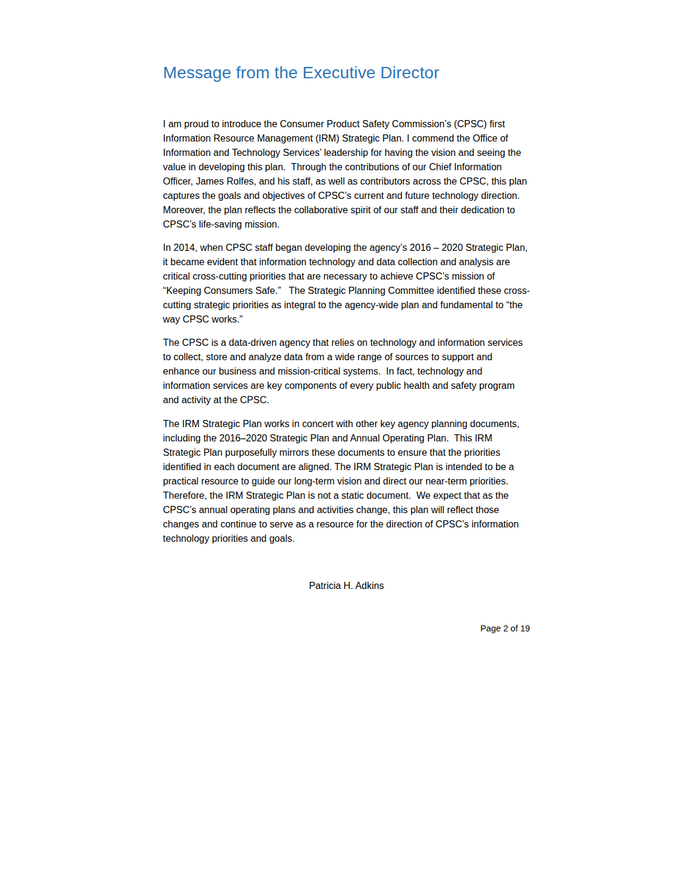Message from the Executive Director
I am proud to introduce the Consumer Product Safety Commission’s (CPSC) first Information Resource Management (IRM) Strategic Plan. I commend the Office of Information and Technology Services’ leadership for having the vision and seeing the value in developing this plan. Through the contributions of our Chief Information Officer, James Rolfes, and his staff, as well as contributors across the CPSC, this plan captures the goals and objectives of CPSC’s current and future technology direction. Moreover, the plan reflects the collaborative spirit of our staff and their dedication to CPSC’s life-saving mission.
In 2014, when CPSC staff began developing the agency’s 2016 – 2020 Strategic Plan, it became evident that information technology and data collection and analysis are critical cross-cutting priorities that are necessary to achieve CPSC’s mission of “Keeping Consumers Safe.” The Strategic Planning Committee identified these cross-cutting strategic priorities as integral to the agency-wide plan and fundamental to “the way CPSC works.”
The CPSC is a data-driven agency that relies on technology and information services to collect, store and analyze data from a wide range of sources to support and enhance our business and mission-critical systems. In fact, technology and information services are key components of every public health and safety program and activity at the CPSC.
The IRM Strategic Plan works in concert with other key agency planning documents, including the 2016–2020 Strategic Plan and Annual Operating Plan. This IRM Strategic Plan purposefully mirrors these documents to ensure that the priorities identified in each document are aligned. The IRM Strategic Plan is intended to be a practical resource to guide our long-term vision and direct our near-term priorities. Therefore, the IRM Strategic Plan is not a static document. We expect that as the CPSC’s annual operating plans and activities change, this plan will reflect those changes and continue to serve as a resource for the direction of CPSC’s information technology priorities and goals.
Patricia H. Adkins
Page 2 of 19